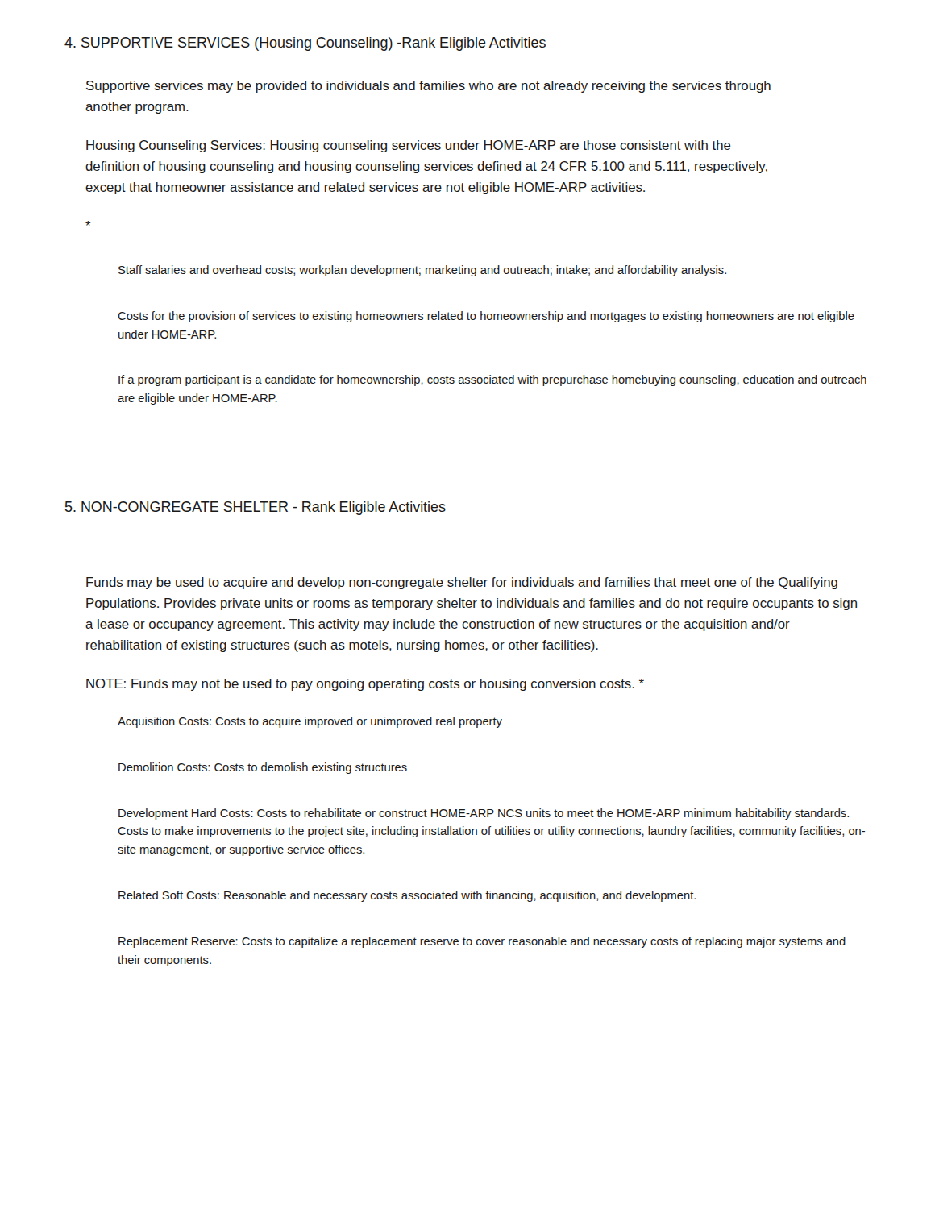SUPPORTIVE SERVICES (Housing Counseling) -Rank Eligible Activities
Supportive services may be provided to individuals and families who are not already receiving the services through another program.
Housing Counseling Services: Housing counseling services under HOME-ARP are those consistent with the definition of housing counseling and housing counseling services defined at 24 CFR 5.100 and 5.111, respectively, except that homeowner assistance and related services are not eligible HOME-ARP activities.
*
Staff salaries and overhead costs; workplan development; marketing and outreach; intake; and affordability analysis.
Costs for the provision of services to existing homeowners related to homeownership and mortgages to existing homeowners are not eligible under HOME-ARP.
If a program participant is a candidate for homeownership, costs associated with prepurchase homebuying counseling, education and outreach are eligible under HOME-ARP.
NON-CONGREGATE SHELTER - Rank Eligible Activities
Funds may be used to acquire and develop non-congregate shelter for individuals and families that meet one of the Qualifying Populations. Provides private units or rooms as temporary shelter to individuals and families and do not require occupants to sign a lease or occupancy agreement. This activity may include the construction of new structures or the acquisition and/or rehabilitation of existing structures (such as motels, nursing homes, or other facilities).
NOTE: Funds may not be used to pay ongoing operating costs or housing conversion costs. *
Acquisition Costs: Costs to acquire improved or unimproved real property
Demolition Costs: Costs to demolish existing structures
Development Hard Costs: Costs to rehabilitate or construct HOME-ARP NCS units to meet the HOME-ARP minimum habitability standards. Costs to make improvements to the project site, including installation of utilities or utility connections, laundry facilities, community facilities, on-site management, or supportive service offices.
Related Soft Costs: Reasonable and necessary costs associated with financing, acquisition, and development.
Replacement Reserve: Costs to capitalize a replacement reserve to cover reasonable and necessary costs of replacing major systems and their components.